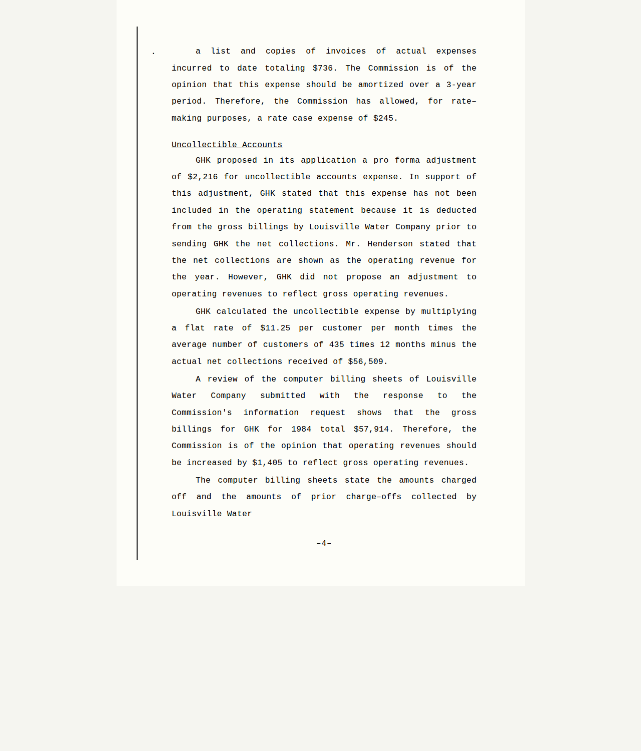·
a list and copies of invoices of actual expenses incurred to date totaling $736. The Commission is of the opinion that this expense should be amortized over a 3-year period. Therefore, the Commission has allowed, for rate–making purposes, a rate case expense of $245.
Uncollectible Accounts
GHK proposed in its application a pro forma adjustment of $2,216 for uncollectible accounts expense. In support of this adjustment, GHK stated that this expense has not been included in the operating statement because it is deducted from the gross billings by Louisville Water Company prior to sending GHK the net collections. Mr. Henderson stated that the net collections are shown as the operating revenue for the year. However, GHK did not propose an adjustment to operating revenues to reflect gross operating revenues.
GHK calculated the uncollectible expense by multiplying a flat rate of $11.25 per customer per month times the average number of customers of 435 times 12 months minus the actual net collections received of $56,509.
A review of the computer billing sheets of Louisville Water Company submitted with the response to the Commission's information request shows that the gross billings for GHK for 1984 total $57,914. Therefore, the Commission is of the opinion that operating revenues should be increased by $1,405 to reflect gross operating revenues.
The computer billing sheets state the amounts charged off and the amounts of prior charge–offs collected by Louisville Water
–4–